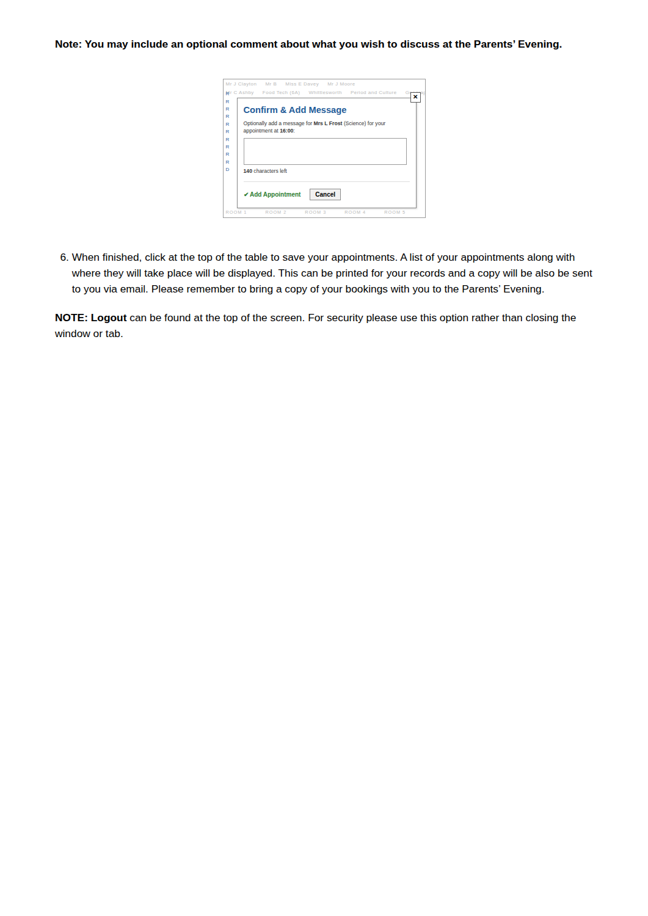Note: You may include an optional comment about what you wish to discuss at the Parents’ Evening.
Mr J Clayton Mr B Miss E Davey Mr J Moore
Mr C Ashby Food Tech (6A) Whittlesworth Period and Culture Geography (6)
R
R
R
R
R
R
R
R
R
R
D
✕
Confirm & Add Message
Optionally add a message for Mrs L Frost (Science) for your appointment at 16:00:
140 characters left
✔ Add Appointment Cancel
ROOM 1 ROOM 2 ROOM 3 ROOM 4 ROOM 5
When finished, click at the top of the table to save your appointments. A list of your appointments along with where they will take place will be displayed. This can be printed for your records and a copy will be also be sent to you via email. Please remember to bring a copy of your bookings with you to the Parents’ Evening.
NOTE: Logout can be found at the top of the screen. For security please use this option rather than closing the window or tab.